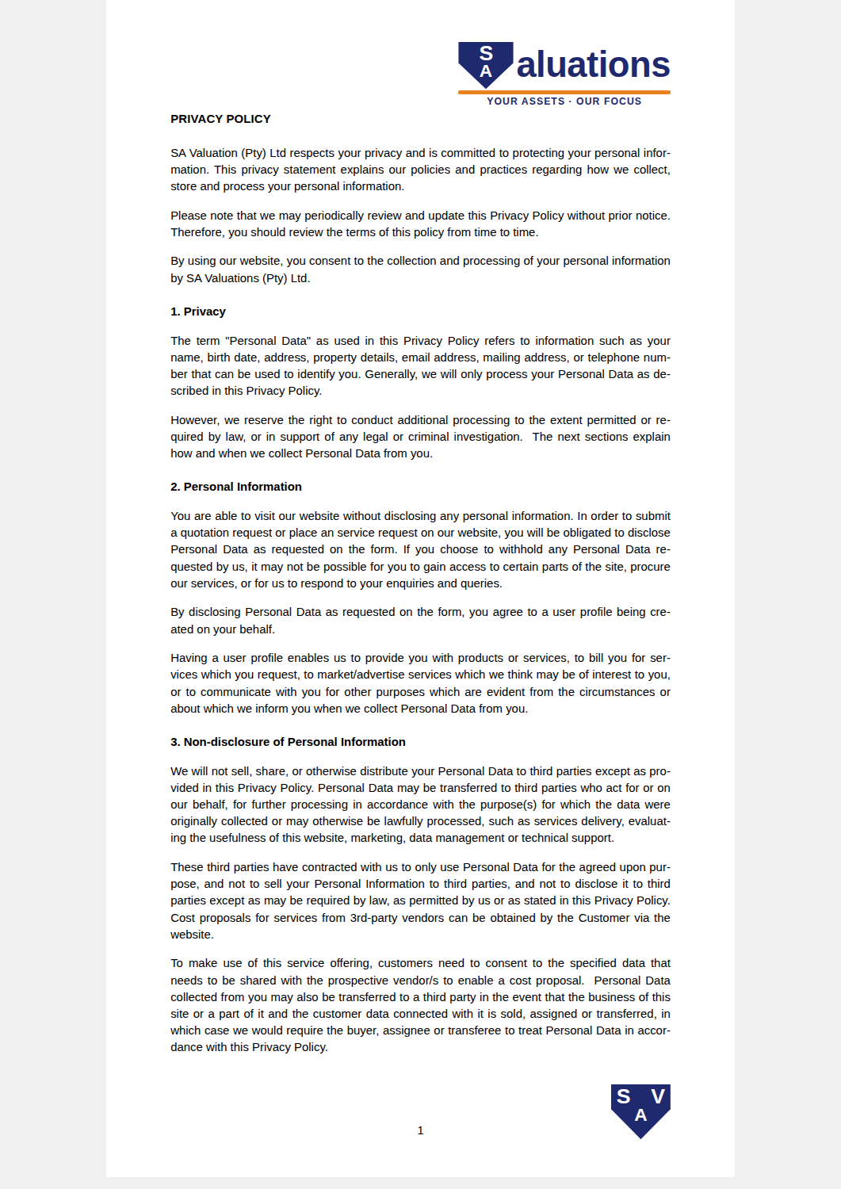S A aluations
Your Assets · Our Focus
PRIVACY POLICY
SA Valuation (Pty) Ltd respects your privacy and is committed to protecting your personal information. This privacy statement explains our policies and practices regarding how we collect, store and process your personal information.
Please note that we may periodically review and update this Privacy Policy without prior notice. Therefore, you should review the terms of this policy from time to time.
By using our website, you consent to the collection and processing of your personal information by SA Valuations (Pty) Ltd.
1. Privacy
The term "Personal Data" as used in this Privacy Policy refers to information such as your name, birth date, address, property details, email address, mailing address, or telephone number that can be used to identify you. Generally, we will only process your Personal Data as described in this Privacy Policy.
However, we reserve the right to conduct additional processing to the extent permitted or required by law, or in support of any legal or criminal investigation. The next sections explain how and when we collect Personal Data from you.
2. Personal Information
You are able to visit our website without disclosing any personal information. In order to submit a quotation request or place an service request on our website, you will be obligated to disclose Personal Data as requested on the form. If you choose to withhold any Personal Data requested by us, it may not be possible for you to gain access to certain parts of the site, procure our services, or for us to respond to your enquiries and queries.
By disclosing Personal Data as requested on the form, you agree to a user profile being created on your behalf.
Having a user profile enables us to provide you with products or services, to bill you for services which you request, to market/advertise services which we think may be of interest to you, or to communicate with you for other purposes which are evident from the circumstances or about which we inform you when we collect Personal Data from you.
3. Non-disclosure of Personal Information
We will not sell, share, or otherwise distribute your Personal Data to third parties except as provided in this Privacy Policy. Personal Data may be transferred to third parties who act for or on our behalf, for further processing in accordance with the purpose(s) for which the data were originally collected or may otherwise be lawfully processed, such as services delivery, evaluating the usefulness of this website, marketing, data management or technical support.
These third parties have contracted with us to only use Personal Data for the agreed upon purpose, and not to sell your Personal Information to third parties, and not to disclose it to third parties except as may be required by law, as permitted by us or as stated in this Privacy Policy. Cost proposals for services from 3rd-party vendors can be obtained by the Customer via the website.
To make use of this service offering, customers need to consent to the specified data that needs to be shared with the prospective vendor/s to enable a cost proposal. Personal Data collected from you may also be transferred to a third party in the event that the business of this site or a part of it and the customer data connected with it is sold, assigned or transferred, in which case we would require the buyer, assignee or transferee to treat Personal Data in accordance with this Privacy Policy.
1
S V
A